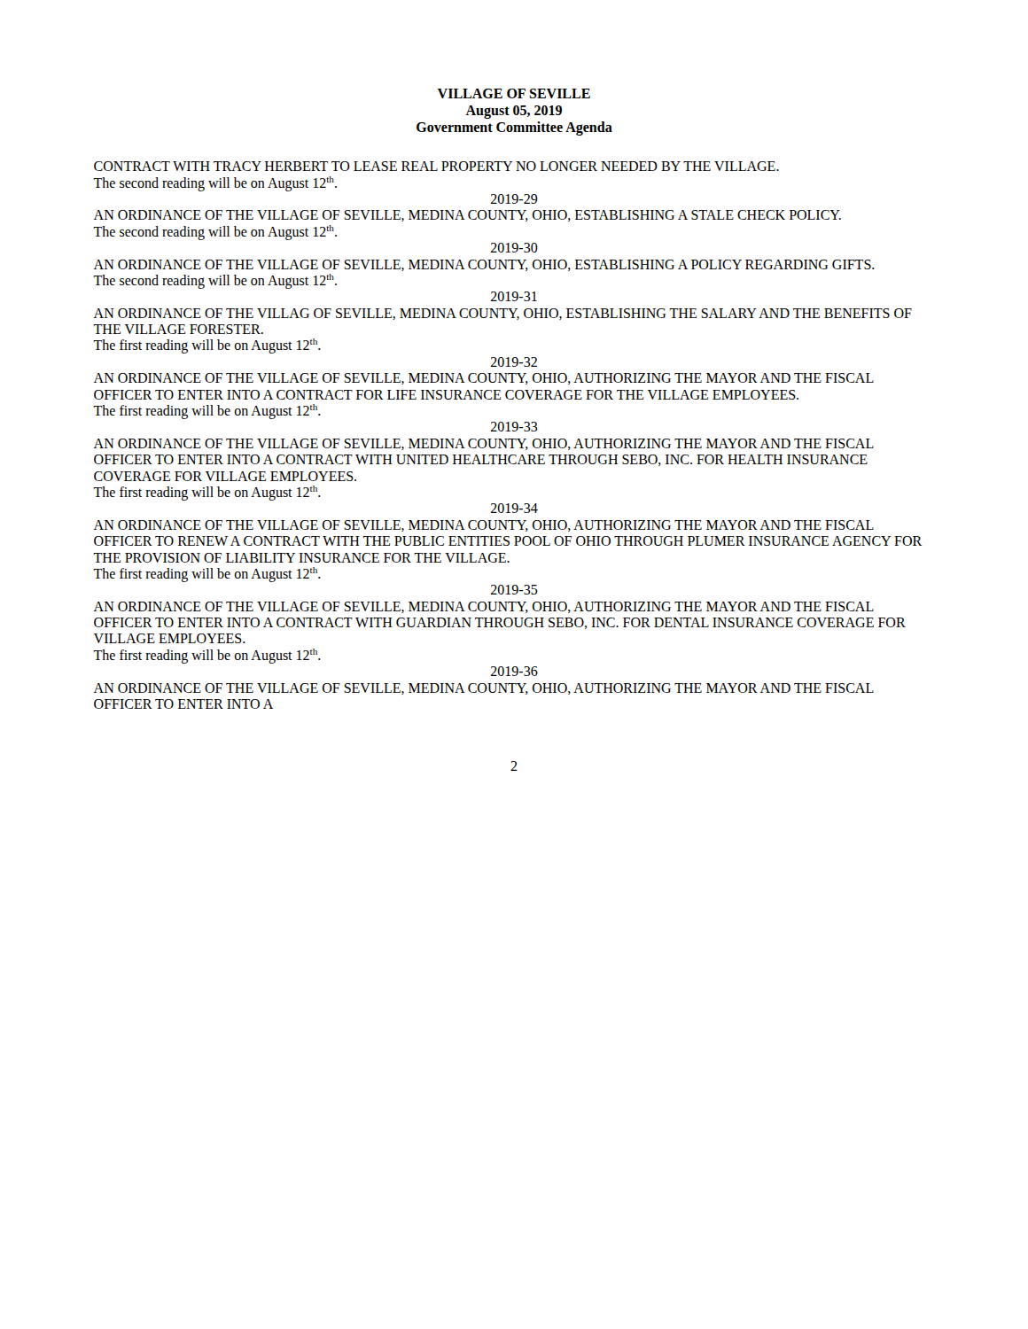VILLAGE OF SEVILLE
August 05, 2019
Government Committee Agenda
CONTRACT WITH TRACY HERBERT TO LEASE REAL PROPERTY NO LONGER NEEDED BY THE VILLAGE.
The second reading will be on August 12th.
2019-29
AN ORDINANCE OF THE VILLAGE OF SEVILLE, MEDINA COUNTY, OHIO, ESTABLISHING A STALE CHECK POLICY.
The second reading will be on August 12th.
2019-30
AN ORDINANCE OF THE VILLAGE OF SEVILLE, MEDINA COUNTY, OHIO, ESTABLISHING A POLICY REGARDING GIFTS.
The second reading will be on August 12th.
2019-31
AN ORDINANCE OF THE VILLAG OF SEVILLE, MEDINA COUNTY, OHIO, ESTABLISHING THE SALARY AND THE BENEFITS OF THE VILLAGE FORESTER.
The first reading will be on August 12th.
2019-32
AN ORDINANCE OF THE VILLAGE OF SEVILLE, MEDINA COUNTY, OHIO, AUTHORIZING THE MAYOR AND THE FISCAL OFFICER TO ENTER INTO A CONTRACT FOR LIFE INSURANCE COVERAGE FOR THE VILLAGE EMPLOYEES.
The first reading will be on August 12th.
2019-33
AN ORDINANCE OF THE VILLAGE OF SEVILLE, MEDINA COUNTY, OHIO, AUTHORIZING THE MAYOR AND THE FISCAL OFFICER TO ENTER INTO A CONTRACT WITH UNITED HEALTHCARE THROUGH SEBO, INC. FOR HEALTH INSURANCE COVERAGE FOR VILLAGE EMPLOYEES.
The first reading will be on August 12th.
2019-34
AN ORDINANCE OF THE VILLAGE OF SEVILLE, MEDINA COUNTY, OHIO, AUTHORIZING THE MAYOR AND THE FISCAL OFFICER TO RENEW A CONTRACT WITH THE PUBLIC ENTITIES POOL OF OHIO THROUGH PLUMER INSURANCE AGENCY FOR THE PROVISION OF LIABILITY INSURANCE FOR THE VILLAGE.
The first reading will be on August 12th.
2019-35
AN ORDINANCE OF THE VILLAGE OF SEVILLE, MEDINA COUNTY, OHIO, AUTHORIZING THE MAYOR AND THE FISCAL OFFICER TO ENTER INTO A CONTRACT WITH GUARDIAN THROUGH SEBO, INC. FOR DENTAL INSURANCE COVERAGE FOR VILLAGE EMPLOYEES.
The first reading will be on August 12th.
2019-36
AN ORDINANCE OF THE VILLAGE OF SEVILLE, MEDINA COUNTY, OHIO, AUTHORIZING THE MAYOR AND THE FISCAL OFFICER TO ENTER INTO A
2